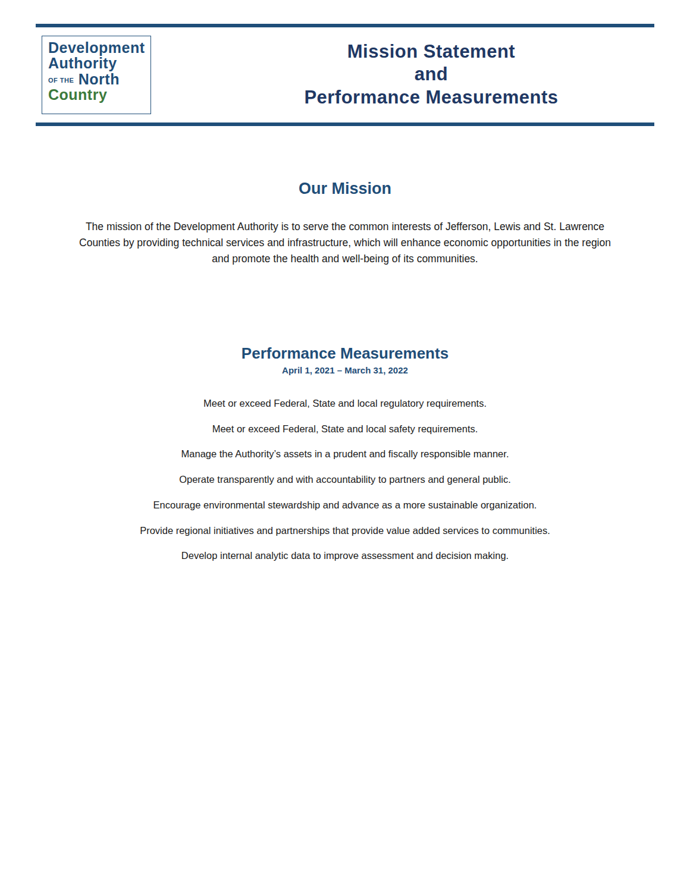Development
Authority
OF THE North
Country
Mission Statement
and
Performance Measurements
Our Mission
The mission of the Development Authority is to serve the common interests of Jefferson, Lewis and St. Lawrence Counties by providing technical services and infrastructure, which will enhance economic opportunities in the region
and promote the health and well-being of its communities.
Performance Measurements
April 1, 2021 – March 31, 2022
Meet or exceed Federal, State and local regulatory requirements.
Meet or exceed Federal, State and local safety requirements.
Manage the Authority’s assets in a prudent and fiscally responsible manner.
Operate transparently and with accountability to partners and general public.
Encourage environmental stewardship and advance as a more sustainable organization.
Provide regional initiatives and partnerships that provide value added services to communities.
Develop internal analytic data to improve assessment and decision making.